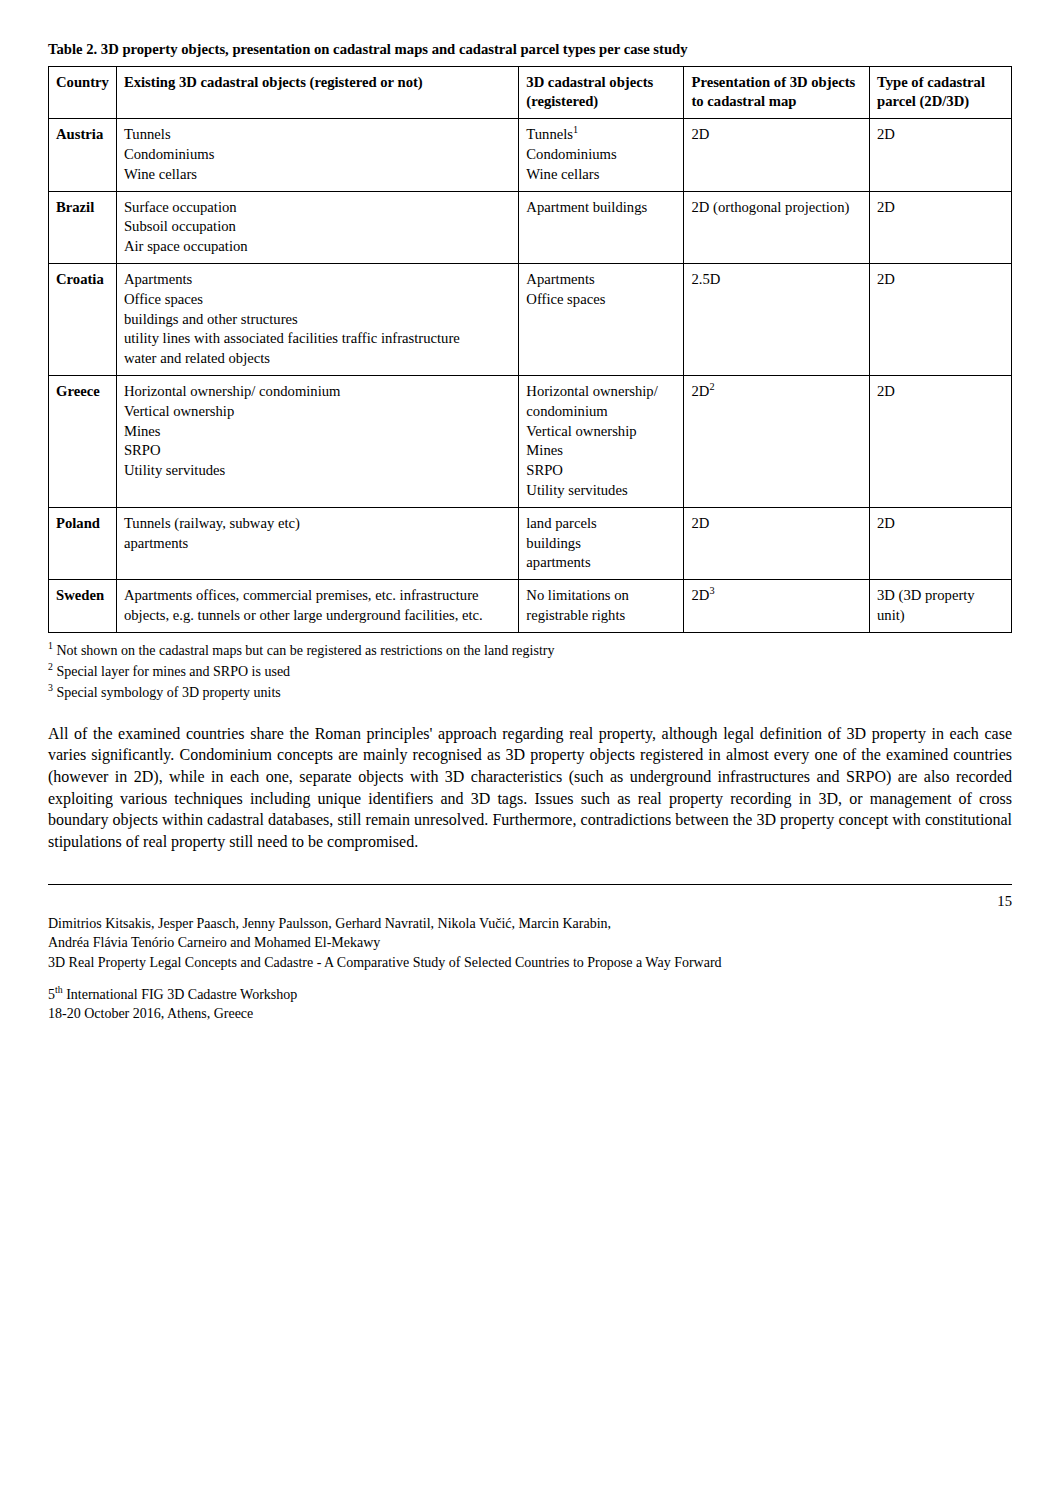Table 2. 3D property objects, presentation on cadastral maps and cadastral parcel types per case study
| Country | Existing 3D cadastral objects (registered or not) | 3D cadastral objects (registered) | Presentation of 3D objects to cadastral map | Type of cadastral parcel (2D/3D) |
| --- | --- | --- | --- | --- |
| Austria | Tunnels Condominiums Wine cellars | Tunnels 1 Condominiums Wine cellars | 2D | 2D |
| Brazil | Surface occupation Subsoil occupation Air space occupation | Apartment buildings | 2D (orthogonal projection) | 2D |
| Croatia | Apartments Office spaces buildings and other structures utility lines with associated facilities traffic infrastructure water and related objects | Apartments Office spaces | 2.5D | 2D |
| Greece | Horizontal ownership/ condominium Vertical ownership Mines SRPO Utility servitudes | Horizontal ownership/ condominium Vertical ownership Mines SRPO Utility servitudes | 2D 2 | 2D |
| Poland | Tunnels (railway, subway etc) apartments | land parcels buildings apartments | 2D | 2D |
| Sweden | Apartments offices, commercial premises, etc. infrastructure objects, e.g. tunnels or other large underground facilities, etc. | No limitations on registrable rights | 2D 3 | 3D (3D property unit) |
1 Not shown on the cadastral maps but can be registered as restrictions on the land registry
2 Special layer for mines and SRPO is used
3 Special symbology of 3D property units
All of the examined countries share the Roman principles' approach regarding real property, although legal definition of 3D property in each case varies significantly. Condominium concepts are mainly recognised as 3D property objects registered in almost every one of the examined countries (however in 2D), while in each one, separate objects with 3D characteristics (such as underground infrastructures and SRPO) are also recorded exploiting various techniques including unique identifiers and 3D tags. Issues such as real property recording in 3D, or management of cross boundary objects within cadastral databases, still remain unresolved. Furthermore, contradictions between the 3D property concept with constitutional stipulations of real property still need to be compromised.
15
Dimitrios Kitsakis, Jesper Paasch, Jenny Paulsson, Gerhard Navratil, Nikola Vučić, Marcin Karabin,
Andréa Flávia Tenório Carneiro and Mohamed El-Mekawy
3D Real Property Legal Concepts and Cadastre - A Comparative Study of Selected Countries to Propose a Way Forward
5th International FIG 3D Cadastre Workshop
18-20 October 2016, Athens, Greece